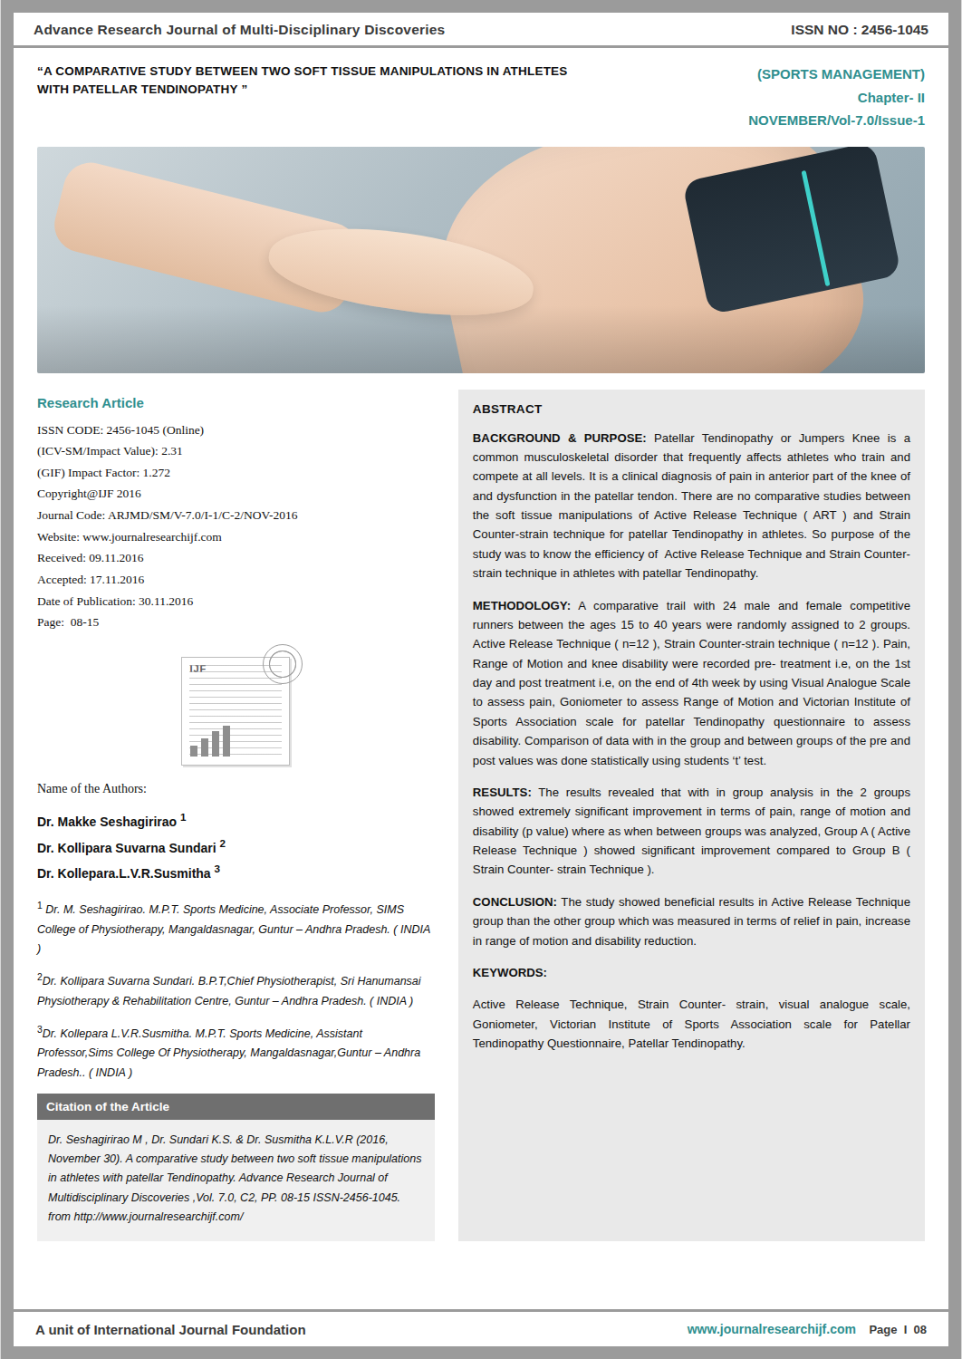Advance Research Journal of Multi-Disciplinary Discoveries
ISSN NO : 2456-1045
“A COMPARATIVE STUDY BETWEEN TWO SOFT TISSUE MANIPULATIONS IN ATHLETES WITH PATELLAR TENDINOPATHY ”
(SPORTS MANAGEMENT)
Chapter- II
NOVEMBER/Vol-7.0/Issue-1
Research Article
ISSN CODE: 2456-1045 (Online)
(ICV-SM/Impact Value): 2.31
(GIF) Impact Factor: 1.272
Copyright@IJF 2016
Journal Code: ARJMD/SM/V-7.0/I-1/C-2/NOV-2016
Website: www.journalresearchijf.com
Received: 09.11.2016
Accepted: 17.11.2016
Date of Publication: 30.11.2016
Page: 08-15
IJF
Name of the Authors:
Dr. Makke Seshagirirao 1
Dr. Kollipara Suvarna Sundari 2
Dr. Kollepara.L.V.R.Susmitha 3
1 Dr. M. Seshagirirao. M.P.T. Sports Medicine, Associate Professor, SIMS College of Physiotherapy, Mangaldasnagar, Guntur – Andhra Pradesh. ( INDIA )
2Dr. Kollipara Suvarna Sundari. B.P.T,Chief Physiotherapist, Sri Hanumansai Physiotherapy & Rehabilitation Centre, Guntur – Andhra Pradesh. ( INDIA )
3Dr. Kollepara L.V.R.Susmitha. M.P.T. Sports Medicine, Assistant Professor,Sims College Of Physiotherapy, Mangaldasnagar,Guntur – Andhra Pradesh.. ( INDIA )
Citation of the Article
Dr. Seshagirirao M , Dr. Sundari K.S. & Dr. Susmitha K.L.V.R (2016, November 30). A comparative study between two soft tissue manipulations in athletes with patellar Tendinopathy. Advance Research Journal of Multidisciplinary Discoveries ,Vol. 7.0, C2, PP. 08-15 ISSN-2456-1045. from http://www.journalresearchijf.com/
ABSTRACT
BACKGROUND & PURPOSE: Patellar Tendinopathy or Jumpers Knee is a common musculoskeletal disorder that frequently affects athletes who train and compete at all levels. It is a clinical diagnosis of pain in anterior part of the knee of and dysfunction in the patellar tendon. There are no comparative studies between the soft tissue manipulations of Active Release Technique ( ART ) and Strain Counter-strain technique for patellar Tendinopathy in athletes. So purpose of the study was to know the efficiency of Active Release Technique and Strain Counter-strain technique in athletes with patellar Tendinopathy.
METHODOLOGY: A comparative trail with 24 male and female competitive runners between the ages 15 to 40 years were randomly assigned to 2 groups. Active Release Technique ( n=12 ), Strain Counter-strain technique ( n=12 ). Pain, Range of Motion and knee disability were recorded pre- treatment i.e, on the 1st day and post treatment i.e, on the end of 4th week by using Visual Analogue Scale to assess pain, Goniometer to assess Range of Motion and Victorian Institute of Sports Association scale for patellar Tendinopathy questionnaire to assess disability. Comparison of data with in the group and between groups of the pre and post values was done statistically using students ‘t’ test.
RESULTS: The results revealed that with in group analysis in the 2 groups showed extremely significant improvement in terms of pain, range of motion and disability (p value) where as when between groups was analyzed, Group A ( Active Release Technique ) showed significant improvement compared to Group B ( Strain Counter- strain Technique ).
CONCLUSION: The study showed beneficial results in Active Release Technique group than the other group which was measured in terms of relief in pain, increase in range of motion and disability reduction.
KEYWORDS:
Active Release Technique, Strain Counter- strain, visual analogue scale, Goniometer, Victorian Institute of Sports Association scale for Patellar Tendinopathy Questionnaire, Patellar Tendinopathy.
A unit of International Journal Foundation
www.journalresearchijf.com Page I 08